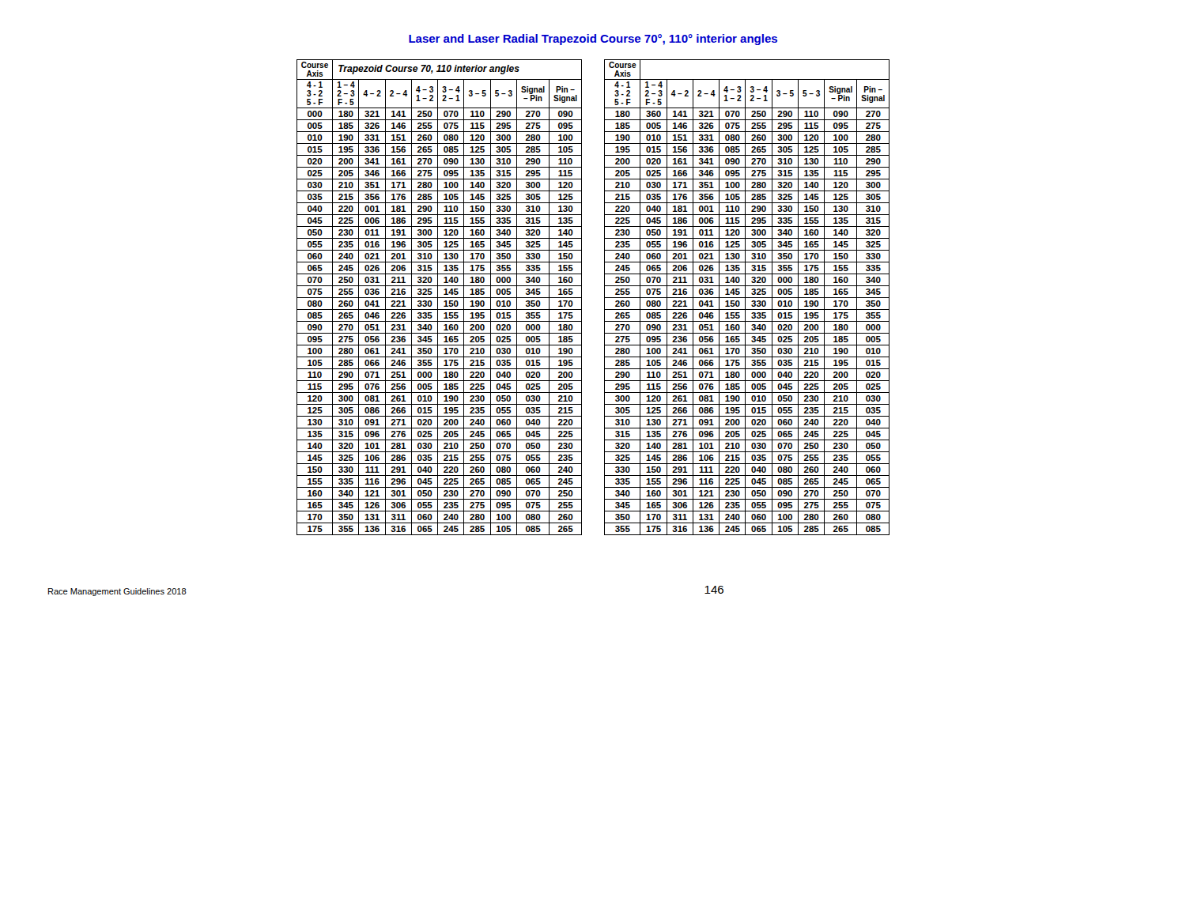Laser and Laser Radial Trapezoid Course 70°, 110° interior angles
| Course Axis | Trapezoid Course 70, 110 interior angles |
| --- | --- |
| 4 - 1 3 - 2 5 - F | 1 – 4 2 – 3 F - 5 | 4 – 2 | 2 – 4 | 4 – 3 1 – 2 | 3 – 4 2 – 1 | 3 – 5 | 5 – 3 | Signal – Pin | Pin – Signal |
| 000 | 180 | 321 | 141 | 250 | 070 | 110 | 290 | 270 | 090 |
| 005 | 185 | 326 | 146 | 255 | 075 | 115 | 295 | 275 | 095 |
| 010 | 190 | 331 | 151 | 260 | 080 | 120 | 300 | 280 | 100 |
| 015 | 195 | 336 | 156 | 265 | 085 | 125 | 305 | 285 | 105 |
| 020 | 200 | 341 | 161 | 270 | 090 | 130 | 310 | 290 | 110 |
| 025 | 205 | 346 | 166 | 275 | 095 | 135 | 315 | 295 | 115 |
| 030 | 210 | 351 | 171 | 280 | 100 | 140 | 320 | 300 | 120 |
| 035 | 215 | 356 | 176 | 285 | 105 | 145 | 325 | 305 | 125 |
| 040 | 220 | 001 | 181 | 290 | 110 | 150 | 330 | 310 | 130 |
| 045 | 225 | 006 | 186 | 295 | 115 | 155 | 335 | 315 | 135 |
| 050 | 230 | 011 | 191 | 300 | 120 | 160 | 340 | 320 | 140 |
| 055 | 235 | 016 | 196 | 305 | 125 | 165 | 345 | 325 | 145 |
| 060 | 240 | 021 | 201 | 310 | 130 | 170 | 350 | 330 | 150 |
| 065 | 245 | 026 | 206 | 315 | 135 | 175 | 355 | 335 | 155 |
| 070 | 250 | 031 | 211 | 320 | 140 | 180 | 000 | 340 | 160 |
| 075 | 255 | 036 | 216 | 325 | 145 | 185 | 005 | 345 | 165 |
| 080 | 260 | 041 | 221 | 330 | 150 | 190 | 010 | 350 | 170 |
| 085 | 265 | 046 | 226 | 335 | 155 | 195 | 015 | 355 | 175 |
| 090 | 270 | 051 | 231 | 340 | 160 | 200 | 020 | 000 | 180 |
| 095 | 275 | 056 | 236 | 345 | 165 | 205 | 025 | 005 | 185 |
| 100 | 280 | 061 | 241 | 350 | 170 | 210 | 030 | 010 | 190 |
| 105 | 285 | 066 | 246 | 355 | 175 | 215 | 035 | 015 | 195 |
| 110 | 290 | 071 | 251 | 000 | 180 | 220 | 040 | 020 | 200 |
| 115 | 295 | 076 | 256 | 005 | 185 | 225 | 045 | 025 | 205 |
| 120 | 300 | 081 | 261 | 010 | 190 | 230 | 050 | 030 | 210 |
| 125 | 305 | 086 | 266 | 015 | 195 | 235 | 055 | 035 | 215 |
| 130 | 310 | 091 | 271 | 020 | 200 | 240 | 060 | 040 | 220 |
| 135 | 315 | 096 | 276 | 025 | 205 | 245 | 065 | 045 | 225 |
| 140 | 320 | 101 | 281 | 030 | 210 | 250 | 070 | 050 | 230 |
| 145 | 325 | 106 | 286 | 035 | 215 | 255 | 075 | 055 | 235 |
| 150 | 330 | 111 | 291 | 040 | 220 | 260 | 080 | 060 | 240 |
| 155 | 335 | 116 | 296 | 045 | 225 | 265 | 085 | 065 | 245 |
| 160 | 340 | 121 | 301 | 050 | 230 | 270 | 090 | 070 | 250 |
| 165 | 345 | 126 | 306 | 055 | 235 | 275 | 095 | 075 | 255 |
| 170 | 350 | 131 | 311 | 060 | 240 | 280 | 100 | 080 | 260 |
| 175 | 355 | 136 | 316 | 065 | 245 | 285 | 105 | 085 | 265 |
| Course Axis | |
| --- | --- |
| 4 - 1 3 - 2 5 - F | 1 – 4 2 – 3 F - 5 | 4 – 2 | 2 – 4 | 4 – 3 1 – 2 | 3 – 4 2 – 1 | 3 – 5 | 5 – 3 | Signal – Pin | Pin – Signal |
| 180 | 360 | 141 | 321 | 070 | 250 | 290 | 110 | 090 | 270 |
| 185 | 005 | 146 | 326 | 075 | 255 | 295 | 115 | 095 | 275 |
| 190 | 010 | 151 | 331 | 080 | 260 | 300 | 120 | 100 | 280 |
| 195 | 015 | 156 | 336 | 085 | 265 | 305 | 125 | 105 | 285 |
| 200 | 020 | 161 | 341 | 090 | 270 | 310 | 130 | 110 | 290 |
| 205 | 025 | 166 | 346 | 095 | 275 | 315 | 135 | 115 | 295 |
| 210 | 030 | 171 | 351 | 100 | 280 | 320 | 140 | 120 | 300 |
| 215 | 035 | 176 | 356 | 105 | 285 | 325 | 145 | 125 | 305 |
| 220 | 040 | 181 | 001 | 110 | 290 | 330 | 150 | 130 | 310 |
| 225 | 045 | 186 | 006 | 115 | 295 | 335 | 155 | 135 | 315 |
| 230 | 050 | 191 | 011 | 120 | 300 | 340 | 160 | 140 | 320 |
| 235 | 055 | 196 | 016 | 125 | 305 | 345 | 165 | 145 | 325 |
| 240 | 060 | 201 | 021 | 130 | 310 | 350 | 170 | 150 | 330 |
| 245 | 065 | 206 | 026 | 135 | 315 | 355 | 175 | 155 | 335 |
| 250 | 070 | 211 | 031 | 140 | 320 | 000 | 180 | 160 | 340 |
| 255 | 075 | 216 | 036 | 145 | 325 | 005 | 185 | 165 | 345 |
| 260 | 080 | 221 | 041 | 150 | 330 | 010 | 190 | 170 | 350 |
| 265 | 085 | 226 | 046 | 155 | 335 | 015 | 195 | 175 | 355 |
| 270 | 090 | 231 | 051 | 160 | 340 | 020 | 200 | 180 | 000 |
| 275 | 095 | 236 | 056 | 165 | 345 | 025 | 205 | 185 | 005 |
| 280 | 100 | 241 | 061 | 170 | 350 | 030 | 210 | 190 | 010 |
| 285 | 105 | 246 | 066 | 175 | 355 | 035 | 215 | 195 | 015 |
| 290 | 110 | 251 | 071 | 180 | 000 | 040 | 220 | 200 | 020 |
| 295 | 115 | 256 | 076 | 185 | 005 | 045 | 225 | 205 | 025 |
| 300 | 120 | 261 | 081 | 190 | 010 | 050 | 230 | 210 | 030 |
| 305 | 125 | 266 | 086 | 195 | 015 | 055 | 235 | 215 | 035 |
| 310 | 130 | 271 | 091 | 200 | 020 | 060 | 240 | 220 | 040 |
| 315 | 135 | 276 | 096 | 205 | 025 | 065 | 245 | 225 | 045 |
| 320 | 140 | 281 | 101 | 210 | 030 | 070 | 250 | 230 | 050 |
| 325 | 145 | 286 | 106 | 215 | 035 | 075 | 255 | 235 | 055 |
| 330 | 150 | 291 | 111 | 220 | 040 | 080 | 260 | 240 | 060 |
| 335 | 155 | 296 | 116 | 225 | 045 | 085 | 265 | 245 | 065 |
| 340 | 160 | 301 | 121 | 230 | 050 | 090 | 270 | 250 | 070 |
| 345 | 165 | 306 | 126 | 235 | 055 | 095 | 275 | 255 | 075 |
| 350 | 170 | 311 | 131 | 240 | 060 | 100 | 280 | 260 | 080 |
| 355 | 175 | 316 | 136 | 245 | 065 | 105 | 285 | 265 | 085 |
Race Management Guidelines 2018
146